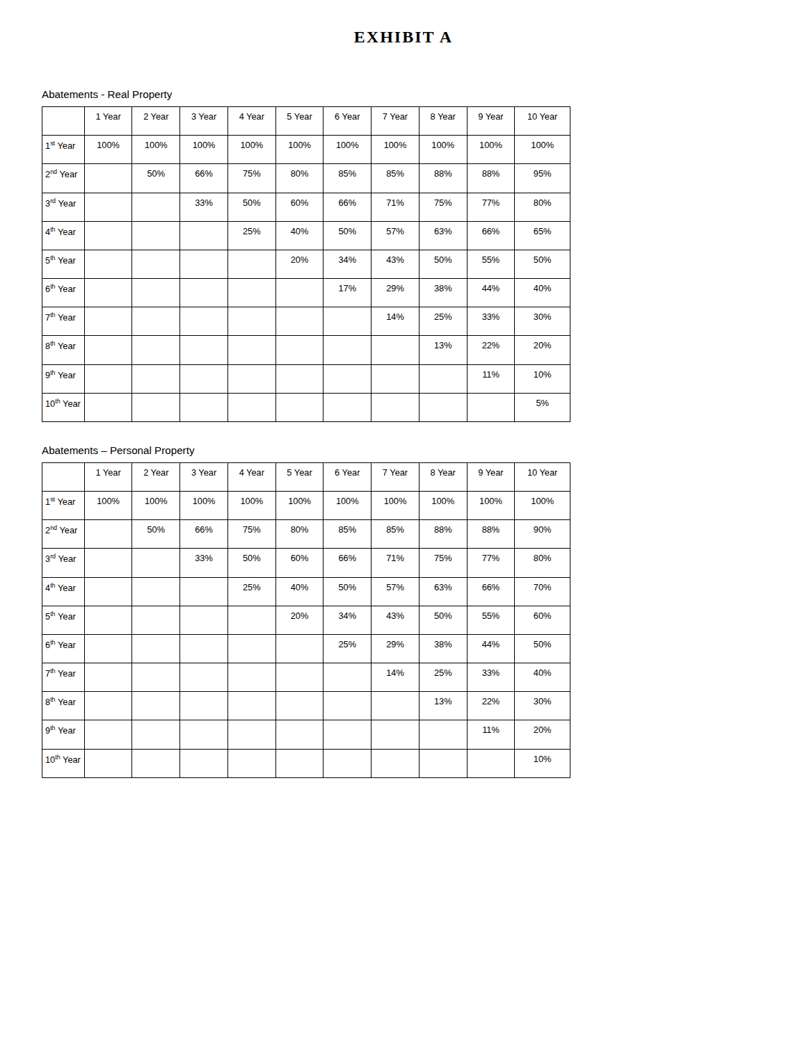EXHIBIT A
Abatements - Real Property
| | 1 Year | 2 Year | 3 Year | 4 Year | 5 Year | 6 Year | 7 Year | 8 Year | 9 Year | 10 Year |
| --- | --- | --- | --- | --- | --- | --- | --- | --- | --- | --- |
| 1 st Year | 100% | 100% | 100% | 100% | 100% | 100% | 100% | 100% | 100% | 100% |
| 2 nd Year | | 50% | 66% | 75% | 80% | 85% | 85% | 88% | 88% | 95% |
| 3 rd Year | | | 33% | 50% | 60% | 66% | 71% | 75% | 77% | 80% |
| 4 th Year | | | | 25% | 40% | 50% | 57% | 63% | 66% | 65% |
| 5 th Year | | | | | 20% | 34% | 43% | 50% | 55% | 50% |
| 6 th Year | | | | | | 17% | 29% | 38% | 44% | 40% |
| 7 th Year | | | | | | | 14% | 25% | 33% | 30% |
| 8 th Year | | | | | | | | 13% | 22% | 20% |
| 9 th Year | | | | | | | | | 11% | 10% |
| 10 th Year | | | | | | | | | | 5% |
Abatements – Personal Property
| | 1 Year | 2 Year | 3 Year | 4 Year | 5 Year | 6 Year | 7 Year | 8 Year | 9 Year | 10 Year |
| --- | --- | --- | --- | --- | --- | --- | --- | --- | --- | --- |
| 1 st Year | 100% | 100% | 100% | 100% | 100% | 100% | 100% | 100% | 100% | 100% |
| 2 nd Year | | 50% | 66% | 75% | 80% | 85% | 85% | 88% | 88% | 90% |
| 3 rd Year | | | 33% | 50% | 60% | 66% | 71% | 75% | 77% | 80% |
| 4 th Year | | | | 25% | 40% | 50% | 57% | 63% | 66% | 70% |
| 5 th Year | | | | | 20% | 34% | 43% | 50% | 55% | 60% |
| 6 th Year | | | | | | 25% | 29% | 38% | 44% | 50% |
| 7 th Year | | | | | | | 14% | 25% | 33% | 40% |
| 8 th Year | | | | | | | | 13% | 22% | 30% |
| 9 th Year | | | | | | | | | 11% | 20% |
| 10 th Year | | | | | | | | | | 10% |